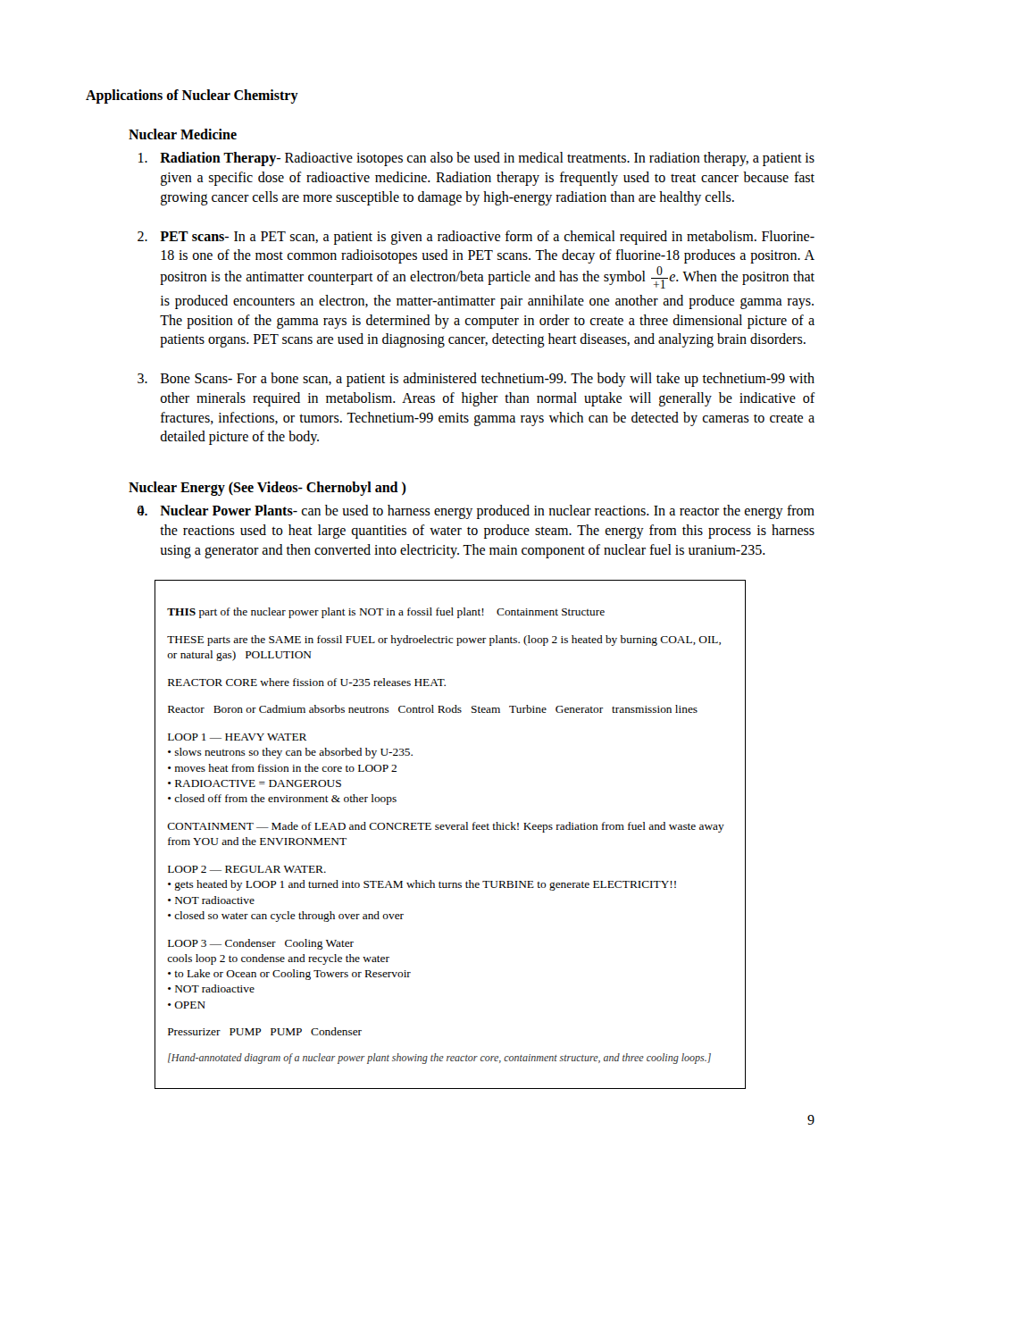Applications of Nuclear Chemistry
Nuclear Medicine
Radiation Therapy- Radioactive isotopes can also be used in medical treatments. In radiation therapy, a patient is given a specific dose of radioactive medicine. Radiation therapy is frequently used to treat cancer because fast growing cancer cells are more susceptible to damage by high-energy radiation than are healthy cells.
PET scans- In a PET scan, a patient is given a radioactive form of a chemical required in metabolism. Fluorine-18 is one of the most common radioisotopes used in PET scans. The decay of fluorine-18 produces a positron. A positron is the antimatter counterpart of an electron/beta particle and has the symbol 0+1 e. When the positron that is produced encounters an electron, the matter-antimatter pair annihilate one another and produce gamma rays. The position of the gamma rays is determined by a computer in order to create a three dimensional picture of a patients organs. PET scans are used in diagnosing cancer, detecting heart diseases, and analyzing brain disorders.
Bone Scans- For a bone scan, a patient is administered technetium-99. The body will take up technetium-99 with other minerals required in metabolism. Areas of higher than normal uptake will generally be indicative of fractures, infections, or tumors. Technetium-99 emits gamma rays which can be detected by cameras to create a detailed picture of the body.
Nuclear Energy (See Videos- Chernobyl and )
4. Nuclear Power Plants- can be used to harness energy produced in nuclear reactions. In a reactor the energy from the reactions used to heat large quantities of water to produce steam. The energy from this process is harness using a generator and then converted into electricity. The main component of nuclear fuel is uranium-235.
THIS part of the nuclear power plant is NOT in a fossil fuel plant! Containment Structure
THESE parts are the SAME in fossil FUEL or hydroelectric power plants. (loop 2 is heated by burning COAL, OIL, or natural gas) POLLUTION
REACTOR CORE where fission of U-235 releases HEAT.
Reactor Boron or Cadmium absorbs neutrons Control Rods Steam Turbine Generator transmission lines
LOOP 1 — HEAVY WATER
• slows neutrons so they can be absorbed by U-235.
• moves heat from fission in the core to LOOP 2
• RADIOACTIVE = DANGEROUS
• closed off from the environment & other loops
CONTAINMENT — Made of LEAD and CONCRETE several feet thick! Keeps radiation from fuel and waste away from YOU and the ENVIRONMENT
LOOP 2 — REGULAR WATER.
• gets heated by LOOP 1 and turned into STEAM which turns the TURBINE to generate ELECTRICITY!!
• NOT radioactive
• closed so water can cycle through over and over
LOOP 3 — Condenser Cooling Water
cools loop 2 to condense and recycle the water
• to Lake or Ocean or Cooling Towers or Reservoir
• NOT radioactive
• OPEN
Pressurizer PUMP PUMP Condenser
[Hand-annotated diagram of a nuclear power plant showing the reactor core, containment structure, and three cooling loops.]
9